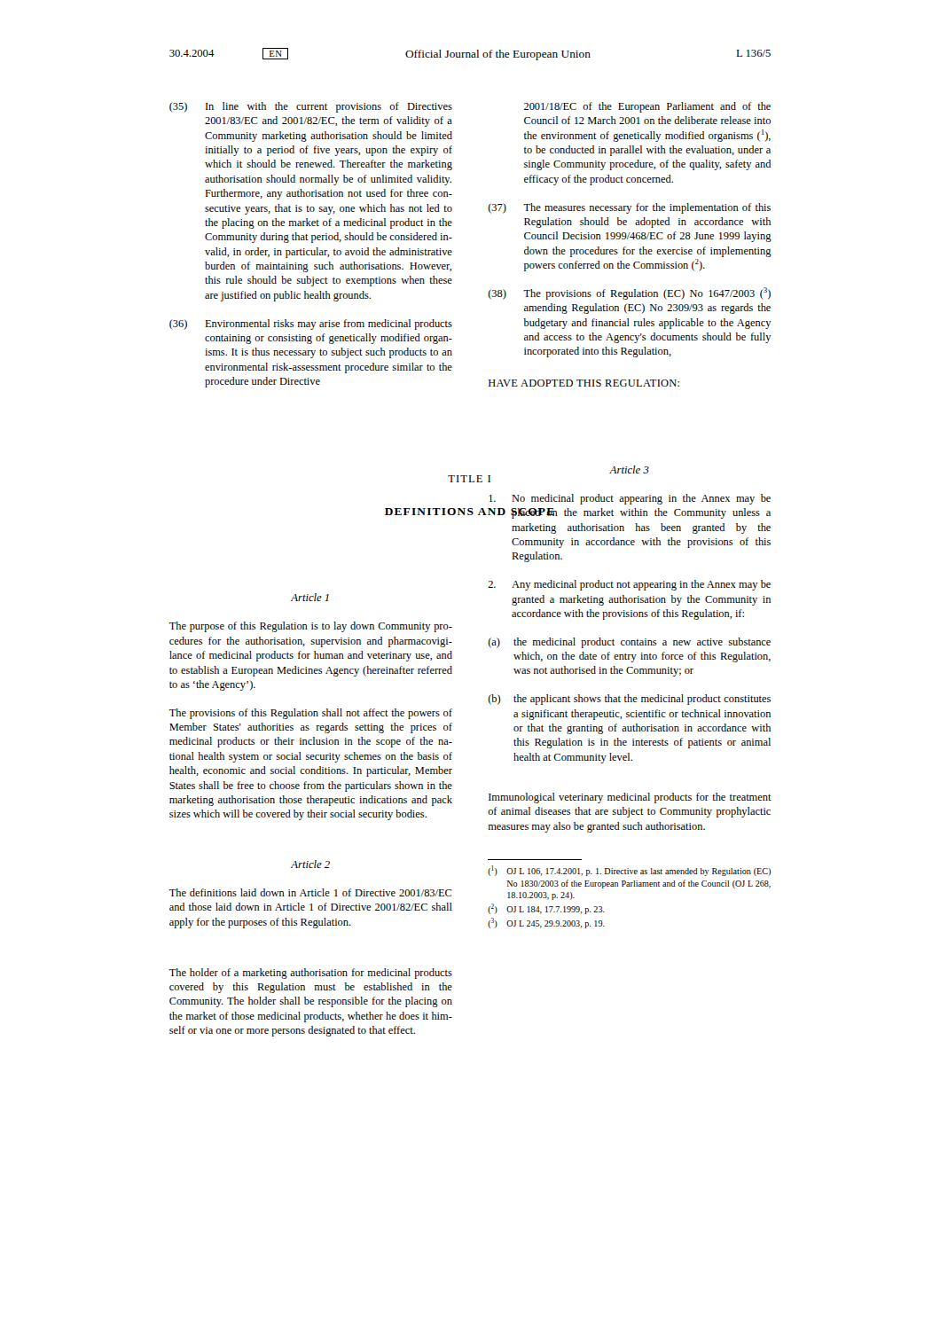30.4.2004
EN
Official Journal of the European Union
L 136/5
(35)
In line with the current provisions of Directives 2001/83/EC and 2001/82/EC, the term of validity of a Community marketing authorisation should be limited initially to a period of five years, upon the expiry of which it should be renewed. Thereafter the marketing authorisation should normally be of unlimited validity. Furthermore, any authorisation not used for three consecutive years, that is to say, one which has not led to the placing on the market of a medicinal product in the Community during that period, should be considered invalid, in order, in particular, to avoid the administrative burden of maintaining such authorisations. However, this rule should be subject to exemptions when these are justified on public health grounds.
(36)
Environmental risks may arise from medicinal products containing or consisting of genetically modified organisms. It is thus necessary to subject such products to an environmental risk-assessment procedure similar to the procedure under Directive
TITLE I
Article 1
The purpose of this Regulation is to lay down Community procedures for the authorisation, supervision and pharmacovigilance of medicinal products for human and veterinary use, and to establish a European Medicines Agency (hereinafter referred to as ‘the Agency’).
The provisions of this Regulation shall not affect the powers of Member States' authorities as regards setting the prices of medicinal products or their inclusion in the scope of the national health system or social security schemes on the basis of health, economic and social conditions. In particular, Member States shall be free to choose from the particulars shown in the marketing authorisation those therapeutic indications and pack sizes which will be covered by their social security bodies.
Article 2
The definitions laid down in Article 1 of Directive 2001/83/EC and those laid down in Article 1 of Directive 2001/82/EC shall apply for the purposes of this Regulation.
The holder of a marketing authorisation for medicinal products covered by this Regulation must be established in the Community. The holder shall be responsible for the placing on the market of those medicinal products, whether he does it himself or via one or more persons designated to that effect.
2001/18/EC of the European Parliament and of the Council of 12 March 2001 on the deliberate release into the environment of genetically modified organisms (1), to be conducted in parallel with the evaluation, under a single Community procedure, of the quality, safety and efficacy of the product concerned.
(37)
The measures necessary for the implementation of this Regulation should be adopted in accordance with Council Decision 1999/468/EC of 28 June 1999 laying down the procedures for the exercise of implementing powers conferred on the Commission (2).
(38)
The provisions of Regulation (EC) No 1647/2003 (3) amending Regulation (EC) No 2309/93 as regards the budgetary and financial rules applicable to the Agency and access to the Agency's documents should be fully incorporated into this Regulation,
HAVE ADOPTED THIS REGULATION:
Article 3
1.
No medicinal product appearing in the Annex may be placed on the market within the Community unless a marketing authorisation has been granted by the Community in accordance with the provisions of this Regulation.
2.
Any medicinal product not appearing in the Annex may be granted a marketing authorisation by the Community in accordance with the provisions of this Regulation, if:
(a)
the medicinal product contains a new active substance which, on the date of entry into force of this Regulation, was not authorised in the Community; or
(b)
the applicant shows that the medicinal product constitutes a significant therapeutic, scientific or technical innovation or that the granting of authorisation in accordance with this Regulation is in the interests of patients or animal health at Community level.
Immunological veterinary medicinal products for the treatment of animal diseases that are subject to Community prophylactic measures may also be granted such authorisation.
(1)
OJ L 106, 17.4.2001, p. 1. Directive as last amended by Regulation (EC) No 1830/2003 of the European Parliament and of the Council (OJ L 268, 18.10.2003, p. 24).
(2)
OJ L 184, 17.7.1999, p. 23.
(3)
OJ L 245, 29.9.2003, p. 19.
TITLE I
DEFINITIONS AND SCOPE